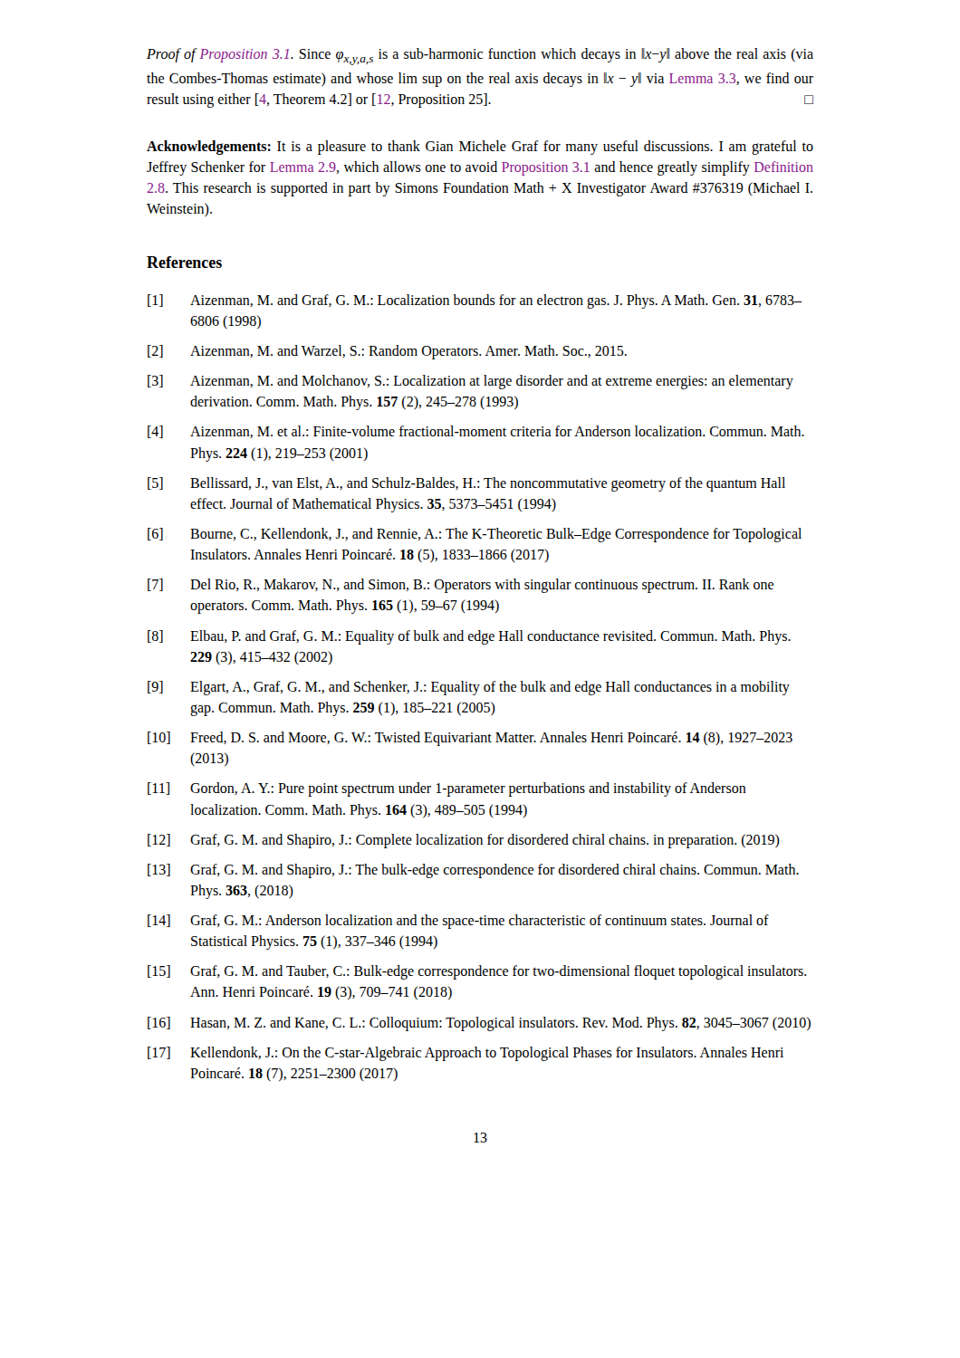Proof of Proposition 3.1. Since φx,y,a,s is a sub-harmonic function which decays in ‖x−y‖ above the real axis (via the Combes-Thomas estimate) and whose lim sup on the real axis decays in ‖x − y‖ via Lemma 3.3, we find our result using either [4, Theorem 4.2] or [12, Proposition 25].□
Acknowledgements: It is a pleasure to thank Gian Michele Graf for many useful discussions. I am grateful to Jeffrey Schenker for Lemma 2.9, which allows one to avoid Proposition 3.1 and hence greatly simplify Definition 2.8. This research is supported in part by Simons Foundation Math + X Investigator Award #376319 (Michael I. Weinstein).
References
[1] Aizenman, M. and Graf, G. M.: Localization bounds for an electron gas. J. Phys. A Math. Gen. 31, 6783–6806 (1998)
[2] Aizenman, M. and Warzel, S.: Random Operators. Amer. Math. Soc., 2015.
[3] Aizenman, M. and Molchanov, S.: Localization at large disorder and at extreme energies: an elementary derivation. Comm. Math. Phys. 157 (2), 245–278 (1993)
[4] Aizenman, M. et al.: Finite-volume fractional-moment criteria for Anderson localization. Commun. Math. Phys. 224 (1), 219–253 (2001)
[5] Bellissard, J., van Elst, A., and Schulz-Baldes, H.: The noncommutative geometry of the quantum Hall effect. Journal of Mathematical Physics. 35, 5373–5451 (1994)
[6] Bourne, C., Kellendonk, J., and Rennie, A.: The K-Theoretic Bulk–Edge Correspondence for Topological Insulators. Annales Henri Poincaré. 18 (5), 1833–1866 (2017)
[7] Del Rio, R., Makarov, N., and Simon, B.: Operators with singular continuous spectrum. II. Rank one operators. Comm. Math. Phys. 165 (1), 59–67 (1994)
[8] Elbau, P. and Graf, G. M.: Equality of bulk and edge Hall conductance revisited. Commun. Math. Phys. 229 (3), 415–432 (2002)
[9] Elgart, A., Graf, G. M., and Schenker, J.: Equality of the bulk and edge Hall conductances in a mobility gap. Commun. Math. Phys. 259 (1), 185–221 (2005)
[10] Freed, D. S. and Moore, G. W.: Twisted Equivariant Matter. Annales Henri Poincaré. 14 (8), 1927–2023 (2013)
[11] Gordon, A. Y.: Pure point spectrum under 1-parameter perturbations and instability of Anderson localization. Comm. Math. Phys. 164 (3), 489–505 (1994)
[12] Graf, G. M. and Shapiro, J.: Complete localization for disordered chiral chains. in preparation. (2019)
[13] Graf, G. M. and Shapiro, J.: The bulk-edge correspondence for disordered chiral chains. Commun. Math. Phys. 363, (2018)
[14] Graf, G. M.: Anderson localization and the space-time characteristic of continuum states. Journal of Statistical Physics. 75 (1), 337–346 (1994)
[15] Graf, G. M. and Tauber, C.: Bulk-edge correspondence for two-dimensional floquet topological insulators. Ann. Henri Poincaré. 19 (3), 709–741 (2018)
[16] Hasan, M. Z. and Kane, C. L.: Colloquium: Topological insulators. Rev. Mod. Phys. 82, 3045–3067 (2010)
[17] Kellendonk, J.: On the C-star-Algebraic Approach to Topological Phases for Insulators. Annales Henri Poincaré. 18 (7), 2251–2300 (2017)
13